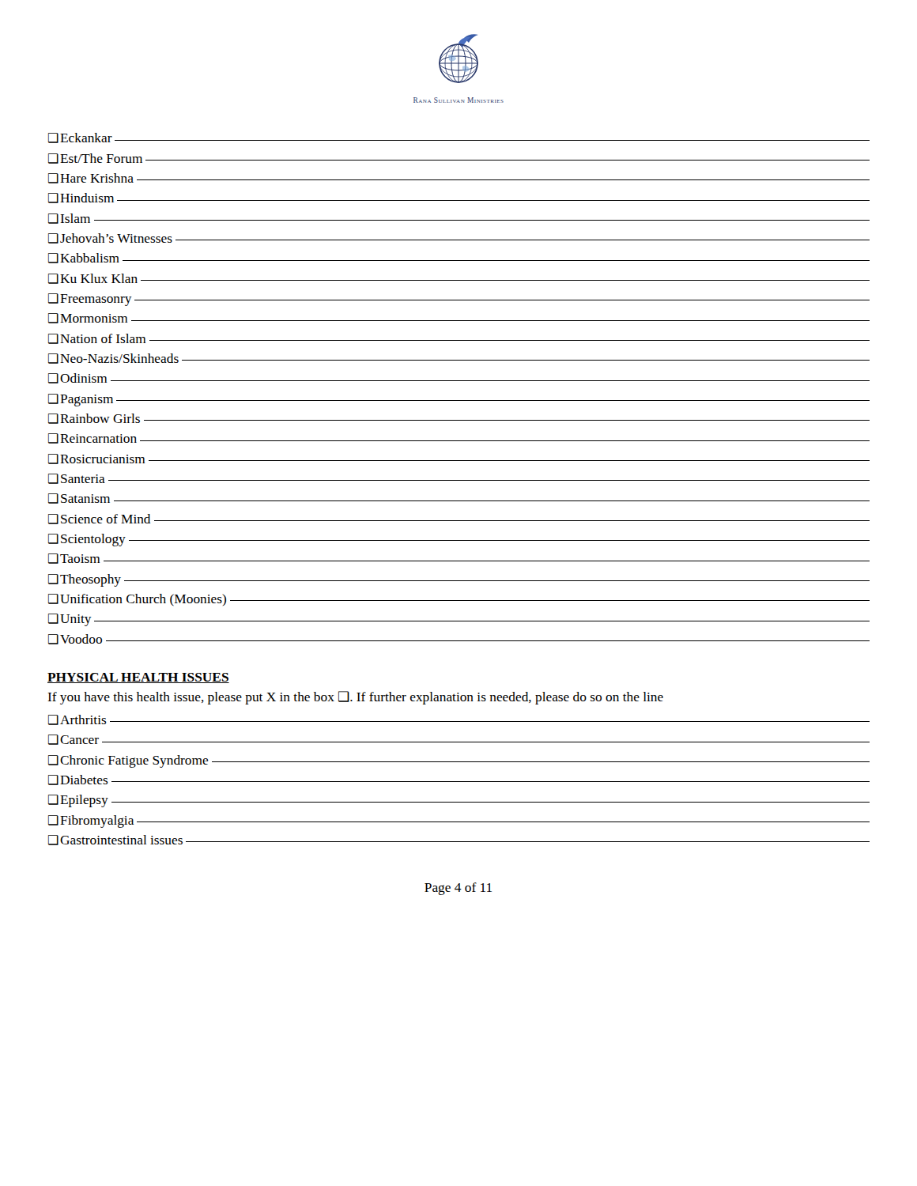Rana Sullivan Ministries
❑Eckankar
❑Est/The Forum
❑Hare Krishna
❑Hinduism
❑Islam
❑Jehovah’s Witnesses
❑Kabbalism
❑Ku Klux Klan
❑Freemasonry
❑Mormonism
❑Nation of Islam
❑Neo-Nazis/Skinheads
❑Odinism
❑Paganism
❑Rainbow Girls
❑Reincarnation
❑Rosicrucianism
❑Santeria
❑Satanism
❑Science of Mind
❑Scientology
❑Taoism
❑Theosophy
❑Unification Church (Moonies)
❑Unity
❑Voodoo
PHYSICAL HEALTH ISSUES
If you have this health issue, please put X in the box ❑. If further explanation is needed, please do so on the line
❑Arthritis
❑Cancer
❑Chronic Fatigue Syndrome
❑Diabetes
❑Epilepsy
❑Fibromyalgia
❑Gastrointestinal issues
Page 4 of 11